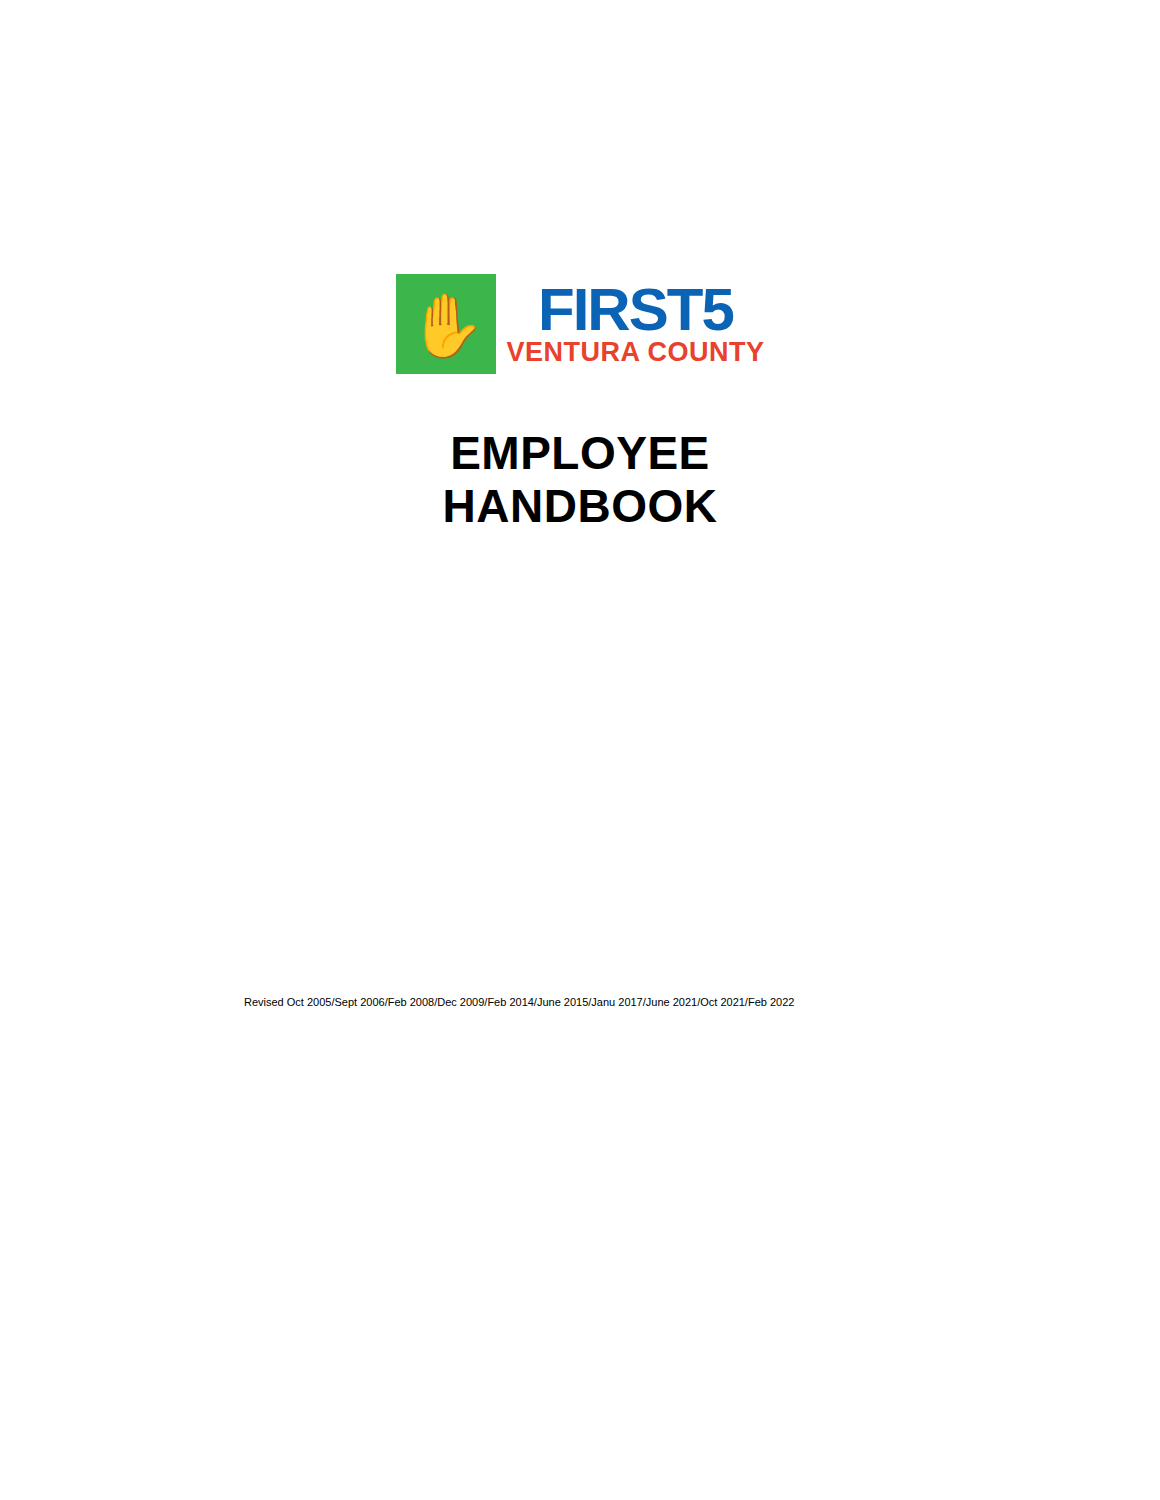✋
FIRST5 VENTURA COUNTY
EMPLOYEE
HANDBOOK
Revised Oct 2005/Sept 2006/Feb 2008/Dec 2009/Feb 2014/June 2015/Janu 2017/June 2021/Oct 2021/Feb 2022